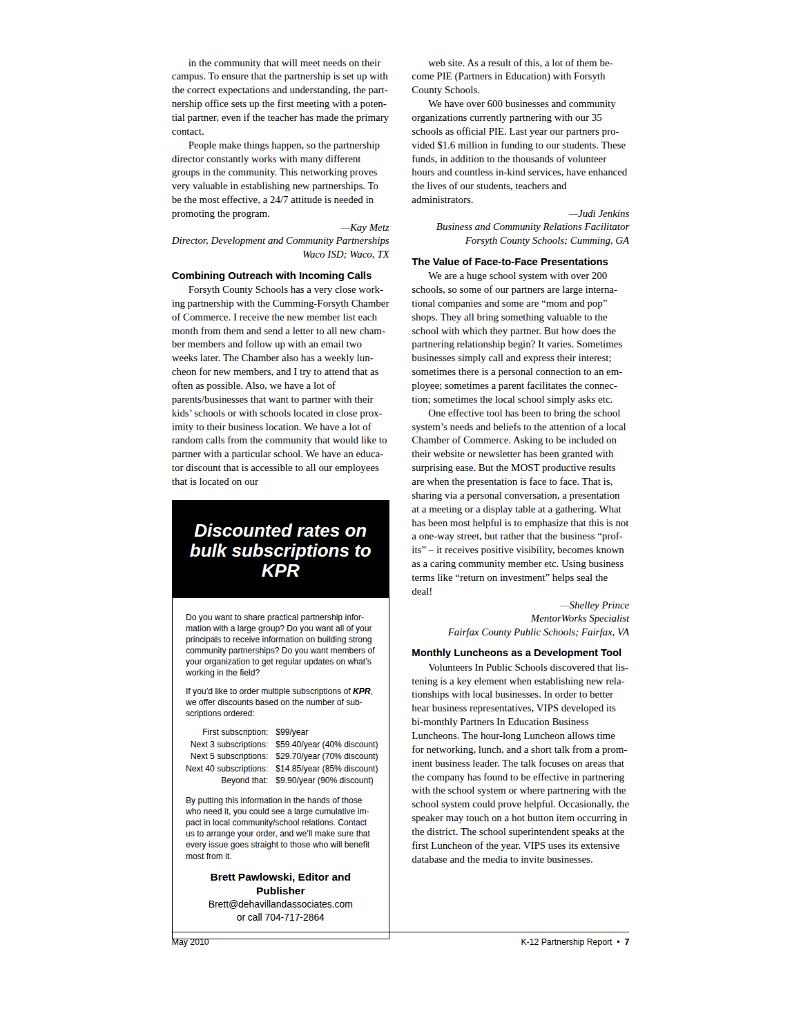in the community that will meet needs on their campus. To ensure that the partnership is set up with the correct expectations and understanding, the partnership office sets up the first meeting with a potential partner, even if the teacher has made the primary contact.
People make things happen, so the partnership director constantly works with many different groups in the community. This networking proves very valuable in establishing new partnerships. To be the most effective, a 24/7 attitude is needed in promoting the program.
—Kay Metz
Director, Development and Community Partnerships
Waco ISD; Waco, TX
Combining Outreach with Incoming Calls
Forsyth County Schools has a very close working partnership with the Cumming-Forsyth Chamber of Commerce. I receive the new member list each month from them and send a letter to all new chamber members and follow up with an email two weeks later. The Chamber also has a weekly luncheon for new members, and I try to attend that as often as possible. Also, we have a lot of parents/businesses that want to partner with their kids’ schools or with schools located in close proximity to their business location. We have a lot of random calls from the community that would like to partner with a particular school. We have an educator discount that is accessible to all our employees that is located on our
Discounted rates on bulk subscriptions to KPR
Do you want to share practical partnership information with a large group? Do you want all of your principals to receive information on building strong community partnerships? Do you want members of your organization to get regular updates on what’s working in the field?
If you’d like to order multiple subscriptions of KPR, we offer discounts based on the number of subscriptions ordered:
| First subscription: | $99/year |
| Next 3 subscriptions: | $59.40/year (40% discount) |
| Next 5 subscriptions: | $29.70/year (70% discount) |
| Next 40 subscriptions: | $14.85/year (85% discount) |
| Beyond that: | $9.90/year (90% discount) |
By putting this information in the hands of those who need it, you could see a large cumulative impact in local community/school relations. Contact us to arrange your order, and we’ll make sure that every issue goes straight to those who will benefit most from it.
Brett Pawlowski, Editor and Publisher
Brett@dehavillandassociates.com
or call 704-717-2864
web site. As a result of this, a lot of them become PIE (Partners in Education) with Forsyth County Schools.
We have over 600 businesses and community organizations currently partnering with our 35 schools as official PIE. Last year our partners provided $1.6 million in funding to our students. These funds, in addition to the thousands of volunteer hours and countless in-kind services, have enhanced the lives of our students, teachers and administrators.
—Judi Jenkins
Business and Community Relations Facilitator
Forsyth County Schools; Cumming, GA
The Value of Face-to-Face Presentations
We are a huge school system with over 200 schools, so some of our partners are large international companies and some are “mom and pop” shops. They all bring something valuable to the school with which they partner. But how does the partnering relationship begin? It varies. Sometimes businesses simply call and express their interest; sometimes there is a personal connection to an employee; sometimes a parent facilitates the connection; sometimes the local school simply asks etc.
One effective tool has been to bring the school system’s needs and beliefs to the attention of a local Chamber of Commerce. Asking to be included on their website or newsletter has been granted with surprising ease. But the MOST productive results are when the presentation is face to face. That is, sharing via a personal conversation, a presentation at a meeting or a display table at a gathering. What has been most helpful is to emphasize that this is not a one-way street, but rather that the business “profits” – it receives positive visibility, becomes known as a caring community member etc. Using business terms like “return on investment” helps seal the deal!
—Shelley Prince
MentorWorks Specialist
Fairfax County Public Schools; Fairfax, VA
Monthly Luncheons as a Development Tool
Volunteers In Public Schools discovered that listening is a key element when establishing new relationships with local businesses. In order to better hear business representatives, VIPS developed its bi-monthly Partners In Education Business Luncheons. The hour-long Luncheon allows time for networking, lunch, and a short talk from a prominent business leader. The talk focuses on areas that the company has found to be effective in partnering with the school system or where partnering with the school system could prove helpful. Occasionally, the speaker may touch on a hot button item occurring in the district. The school superintendent speaks at the first Luncheon of the year. VIPS uses its extensive database and the media to invite businesses.
May 2010
K-12 Partnership Report • 7